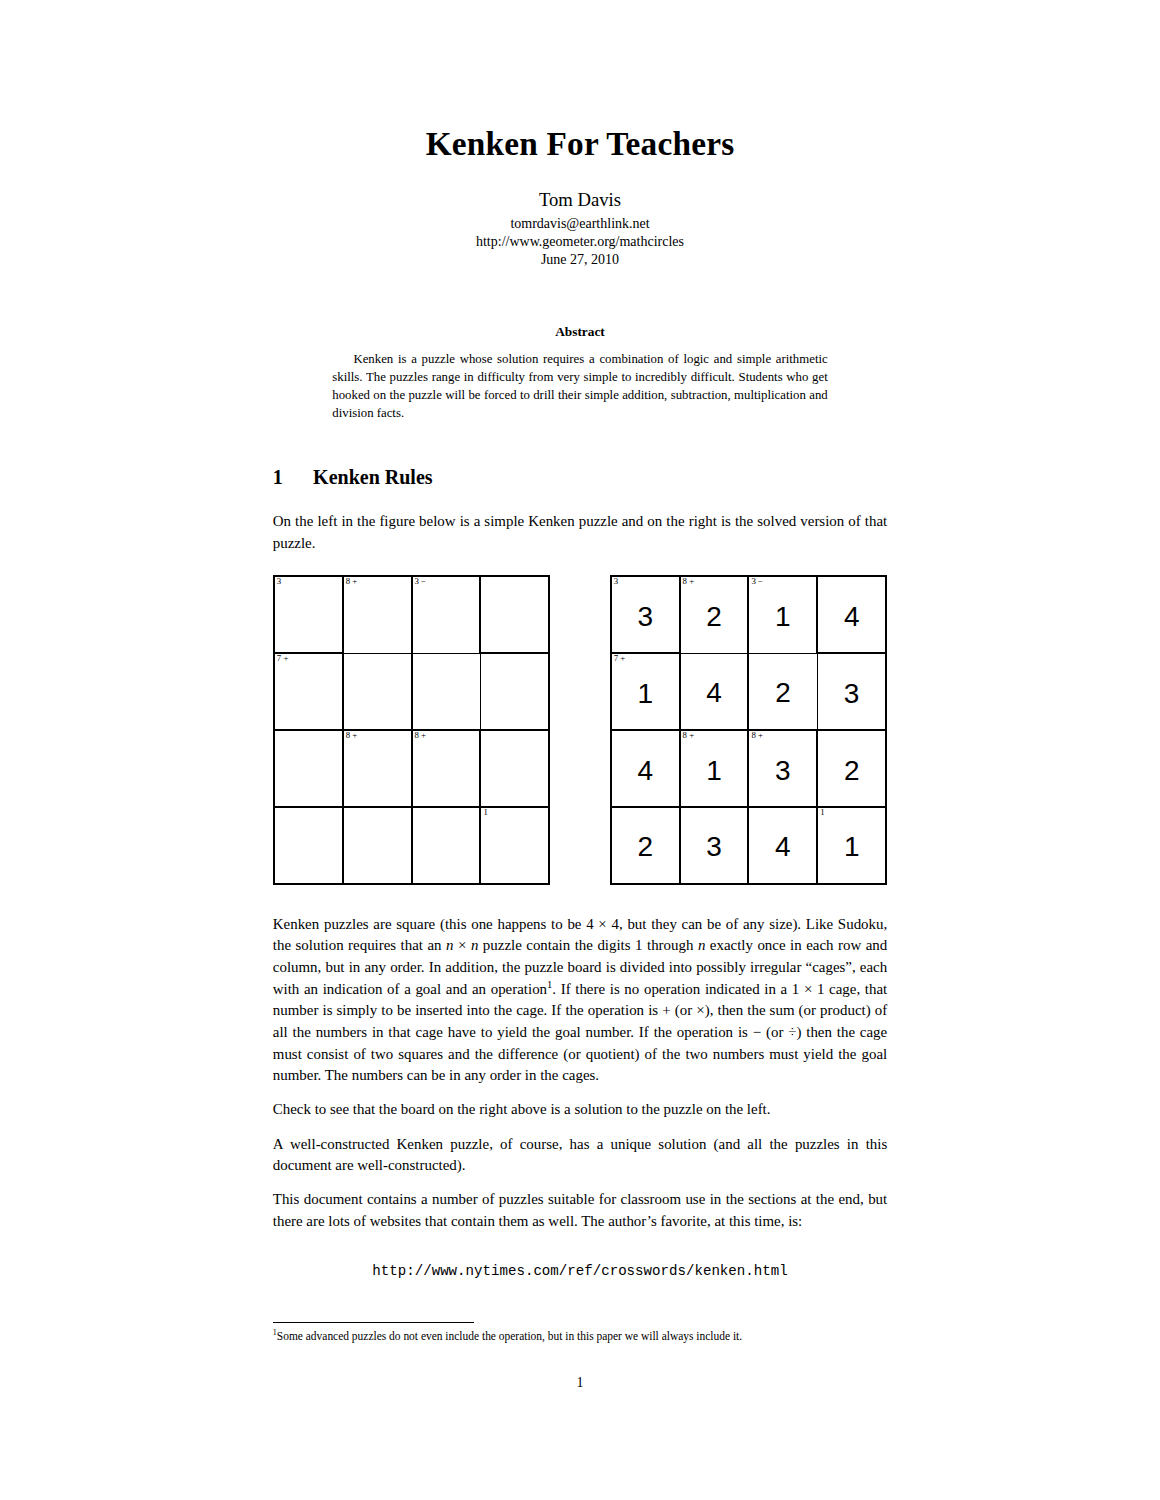Kenken For Teachers
Tom Davis
tomrdavis@earthlink.net
http://www.geometer.org/mathcircles
June 27, 2010
Abstract
Kenken is a puzzle whose solution requires a combination of logic and simple arithmetic skills. The puzzles range in difficulty from very simple to incredibly difficult. Students who get hooked on the puzzle will be forced to drill their simple addition, subtraction, multiplication and division facts.
1 Kenken Rules
On the left in the figure below is a simple Kenken puzzle and on the right is the solved version of that puzzle.
| 3 | 8 + | 3 − | |
| 7 + | | | |
| | 8 + | 8 + | |
| | | | 1 |
| 3 3 | 8 + 2 | 3 − 1 | 4 |
| 7 + 1 | 4 | 2 | 3 |
| 4 | 8 + 1 | 8 + 3 | 2 |
| 2 | 3 | 4 | 1 1 |
Kenken puzzles are square (this one happens to be 4 × 4, but they can be of any size). Like Sudoku, the solution requires that an n × n puzzle contain the digits 1 through n exactly once in each row and column, but in any order. In addition, the puzzle board is divided into possibly irregular “cages”, each with an indication of a goal and an operation1. If there is no operation indicated in a 1 × 1 cage, that number is simply to be inserted into the cage. If the operation is + (or ×), then the sum (or product) of all the numbers in that cage have to yield the goal number. If the operation is − (or ÷) then the cage must consist of two squares and the difference (or quotient) of the two numbers must yield the goal number. The numbers can be in any order in the cages.
Check to see that the board on the right above is a solution to the puzzle on the left.
A well-constructed Kenken puzzle, of course, has a unique solution (and all the puzzles in this document are well-constructed).
This document contains a number of puzzles suitable for classroom use in the sections at the end, but there are lots of websites that contain them as well. The author’s favorite, at this time, is:
http://www.nytimes.com/ref/crosswords/kenken.html
1Some advanced puzzles do not even include the operation, but in this paper we will always include it.
1